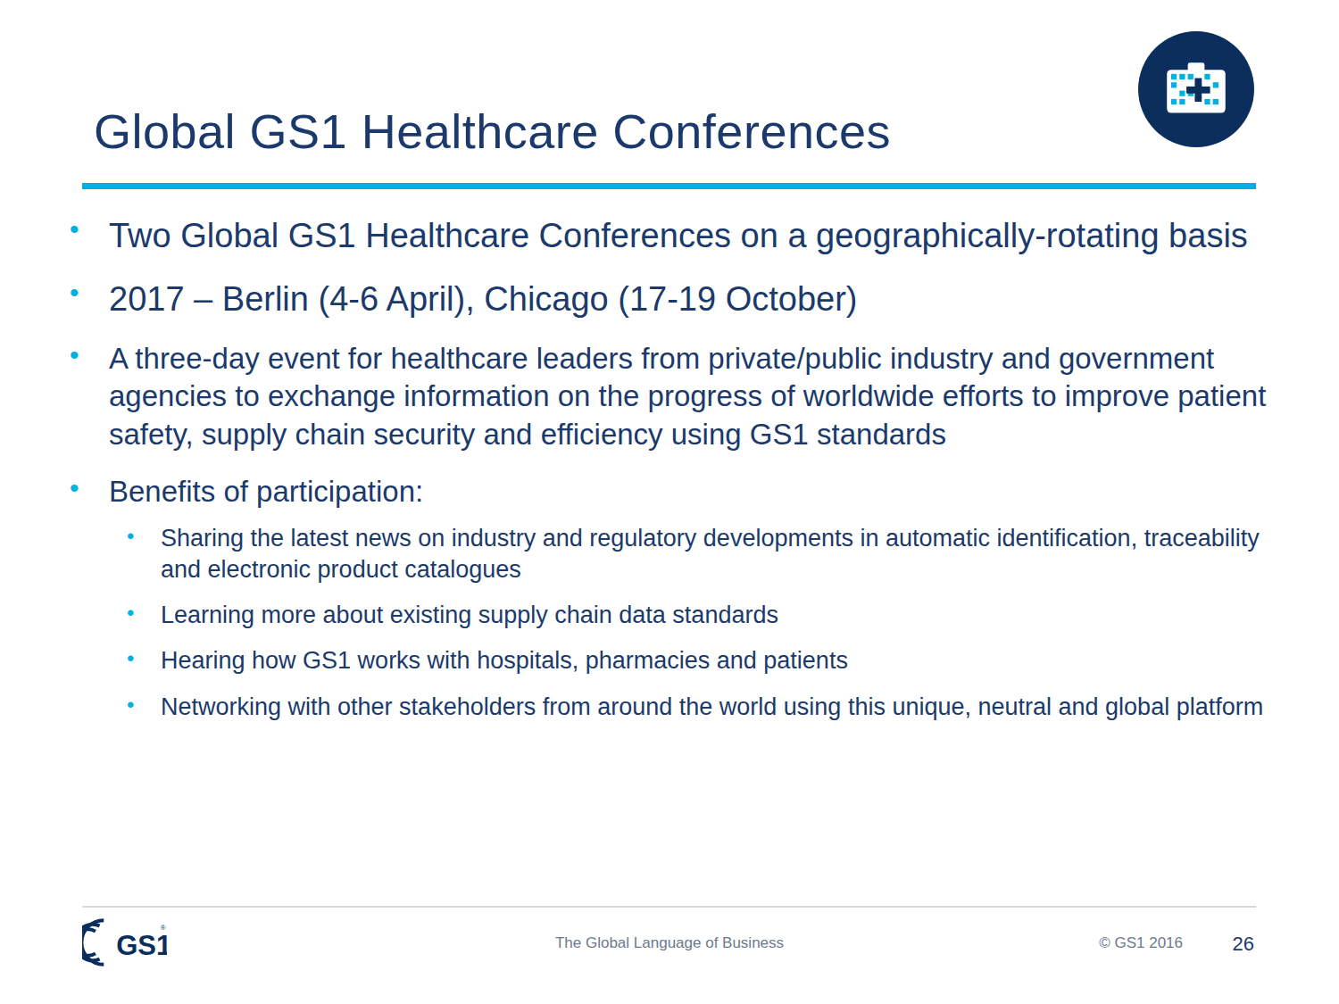Global GS1 Healthcare Conferences
Two Global GS1 Healthcare Conferences on a geographically-rotating basis
2017 – Berlin (4-6 April), Chicago (17-19 October)
A three-day event for healthcare leaders from private/public industry and government agencies to exchange information on the progress of worldwide efforts to improve patient safety, supply chain security and efficiency using GS1 standards
Benefits of participation:
Sharing the latest news on industry and regulatory developments in automatic identification, traceability and electronic product catalogues
Learning more about existing supply chain data standards
Hearing how GS1 works with hospitals, pharmacies and patients
Networking with other stakeholders from around the world using this unique, neutral and global platform
GS1 ®
The Global Language of Business
© GS1 2016
26